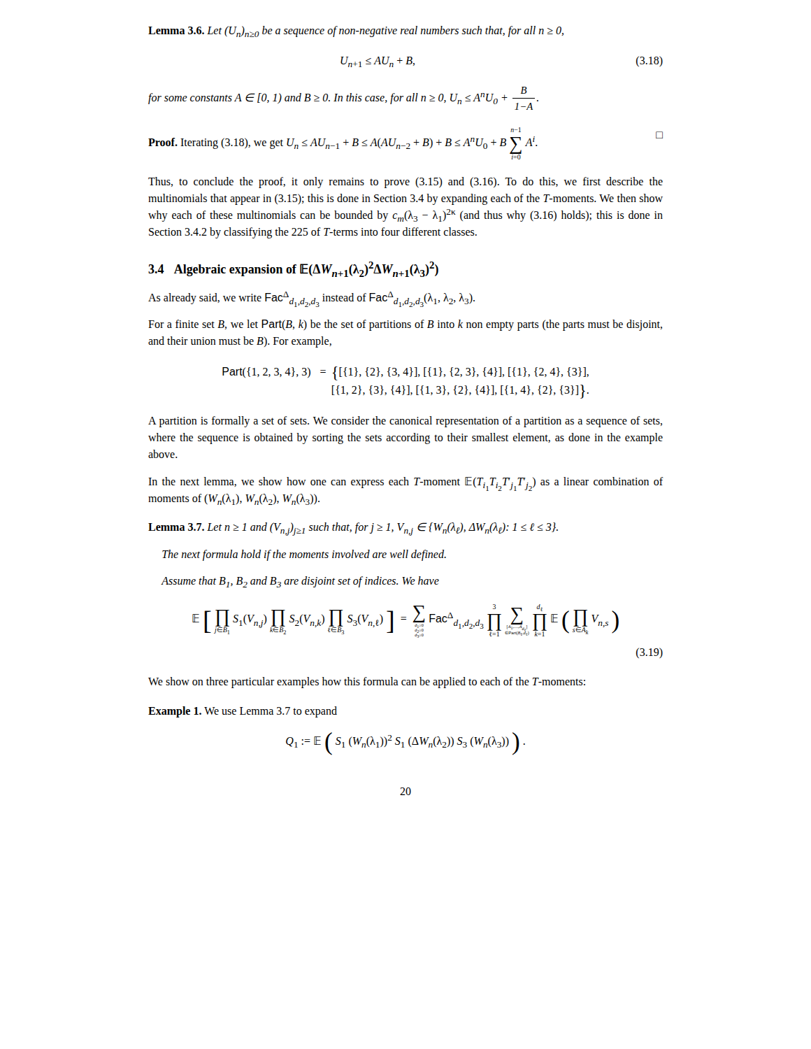Lemma 3.6. Let (Un)n≥0 be a sequence of non-negative real numbers such that, for all n ≥ 0,
Un+1 ≤ AUn + B,
(3.18)
for some constants A ∈ [0, 1) and B ≥ 0. In this case, for all n ≥ 0, Un ≤ AnU0 + B 1−A.
Proof. Iterating (3.18), we get Un ≤ AUn−1 + B ≤ A(AUn−2 + B) + B ≤ AnU0 + B n−1∑i=0 Ai. □
Thus, to conclude the proof, it only remains to prove (3.15) and (3.16). To do this, we first describe the multinomials that appear in (3.15); this is done in Section 3.4 by expanding each of the T-moments. We then show why each of these multinomials can be bounded by cm(λ3 − λ1)2κ (and thus why (3.16) holds); this is done in Section 3.4.2 by classifying the 225 of T-terms into four different classes.
3.4 Algebraic expansion of 𝔼(ΔWn+1(λ2)2ΔWn+1(λ3)2)
As already said, we write FacΔd1,d2,d3 instead of FacΔd1,d2,d3(λ1, λ2, λ3).
For a finite set B, we let Part(B, k) be the set of partitions of B into k non empty parts (the parts must be disjoint, and their union must be B). For example,
| Part ({1, 2, 3, 4}, 3) | = | { [{1}, {2}, {3, 4}], [{1}, {2, 3}, {4}], [{1}, {2, 4}, {3}], |
| | | [{1, 2}, {3}, {4}], [{1, 3}, {2}, {4}], [{1, 4}, {2}, {3}] } . |
A partition is formally a set of sets. We consider the canonical representation of a partition as a sequence of sets, where the sequence is obtained by sorting the sets according to their smallest element, as done in the example above.
In the next lemma, we show how one can express each T-moment 𝔼(Ti1Ti2T′j1T′j2) as a linear combination of moments of (Wn(λ1), Wn(λ2), Wn(λ3)).
Lemma 3.7. Let n ≥ 1 and (Vn,j)j≥1 such that, for j ≥ 1, Vn,j ∈ {Wn(λℓ), ΔWn(λℓ): 1 ≤ ℓ ≤ 3}.
The next formula hold if the moments involved are well defined.
Assume that B1, B2 and B3 are disjoint set of indices. We have
𝔼 [ ∏j∈B1 S1(Vn,j) ∏k∈B2 S2(Vn,k) ∏ℓ∈B3 S3(Vn,ℓ) ] = ∑d1≥0
d2≥0
d3≥0 FacΔd1,d2,d3 3∏ℓ=1 ∑[A1,…,Adℓ]
∈Part(Bℓ,dℓ) dℓ∏k=1 𝔼 ( ∏s∈Ak Vn,s )
(3.19)
We show on three particular examples how this formula can be applied to each of the T-moments:
Example 1. We use Lemma 3.7 to expand
Q1 := 𝔼 ( S1 (Wn(λ1))2 S1 (ΔWn(λ2)) S3 (Wn(λ3)) ) .
20